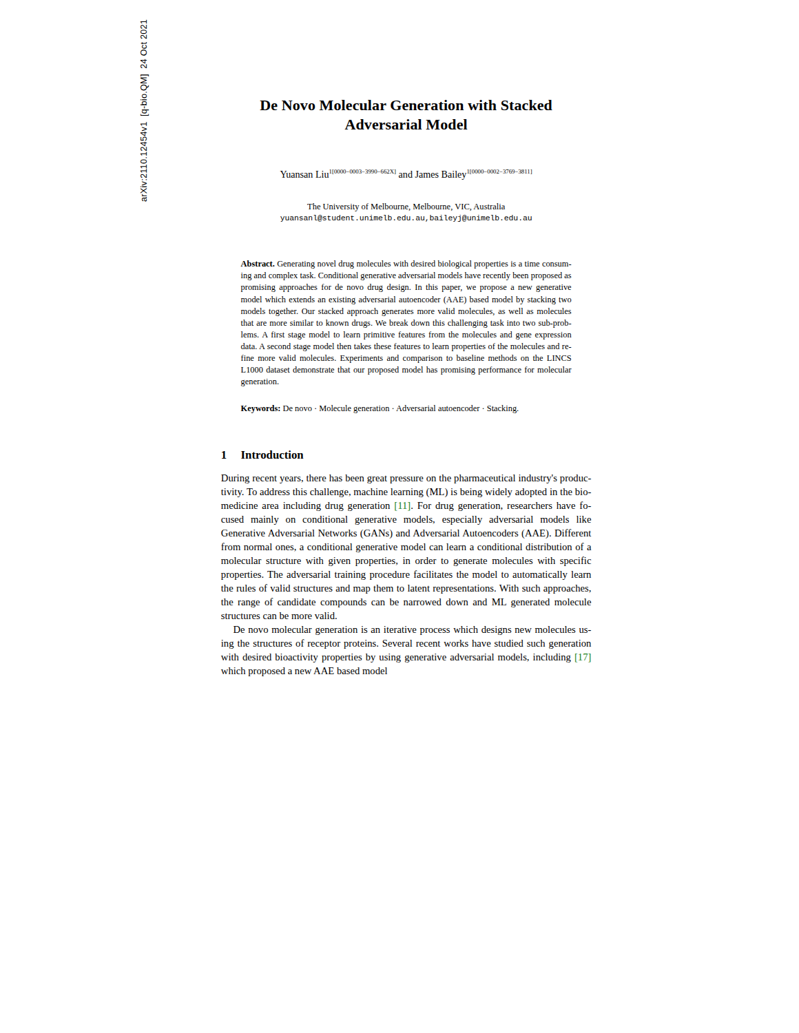arXiv:2110.12454v1 [q-bio.QM] 24 Oct 2021
De Novo Molecular Generation with Stacked
Adversarial Model
Yuansan Liu1[0000−0003−3990−662X] and James Bailey1[0000−0002−3769−3811]
The University of Melbourne, Melbourne, VIC, Australia
yuansanl@student.unimelb.edu.au,baileyj@unimelb.edu.au
Abstract. Generating novel drug molecules with desired biological properties is a time consuming and complex task. Conditional generative adversarial models have recently been proposed as promising approaches for de novo drug design. In this paper, we propose a new generative model which extends an existing adversarial autoencoder (AAE) based model by stacking two models together. Our stacked approach generates more valid molecules, as well as molecules that are more similar to known drugs. We break down this challenging task into two sub-problems. A first stage model to learn primitive features from the molecules and gene expression data. A second stage model then takes these features to learn properties of the molecules and refine more valid molecules. Experiments and comparison to baseline methods on the LINCS L1000 dataset demonstrate that our proposed model has promising performance for molecular generation.
Keywords: De novo · Molecule generation · Adversarial autoencoder · Stacking.
1 Introduction
During recent years, there has been great pressure on the pharmaceutical industry's productivity. To address this challenge, machine learning (ML) is being widely adopted in the biomedicine area including drug generation [11]. For drug generation, researchers have focused mainly on conditional generative models, especially adversarial models like Generative Adversarial Networks (GANs) and Adversarial Autoencoders (AAE). Different from normal ones, a conditional generative model can learn a conditional distribution of a molecular structure with given properties, in order to generate molecules with specific properties. The adversarial training procedure facilitates the model to automatically learn the rules of valid structures and map them to latent representations. With such approaches, the range of candidate compounds can be narrowed down and ML generated molecule structures can be more valid.
De novo molecular generation is an iterative process which designs new molecules using the structures of receptor proteins. Several recent works have studied such generation with desired bioactivity properties by using generative adversarial models, including [17] which proposed a new AAE based model